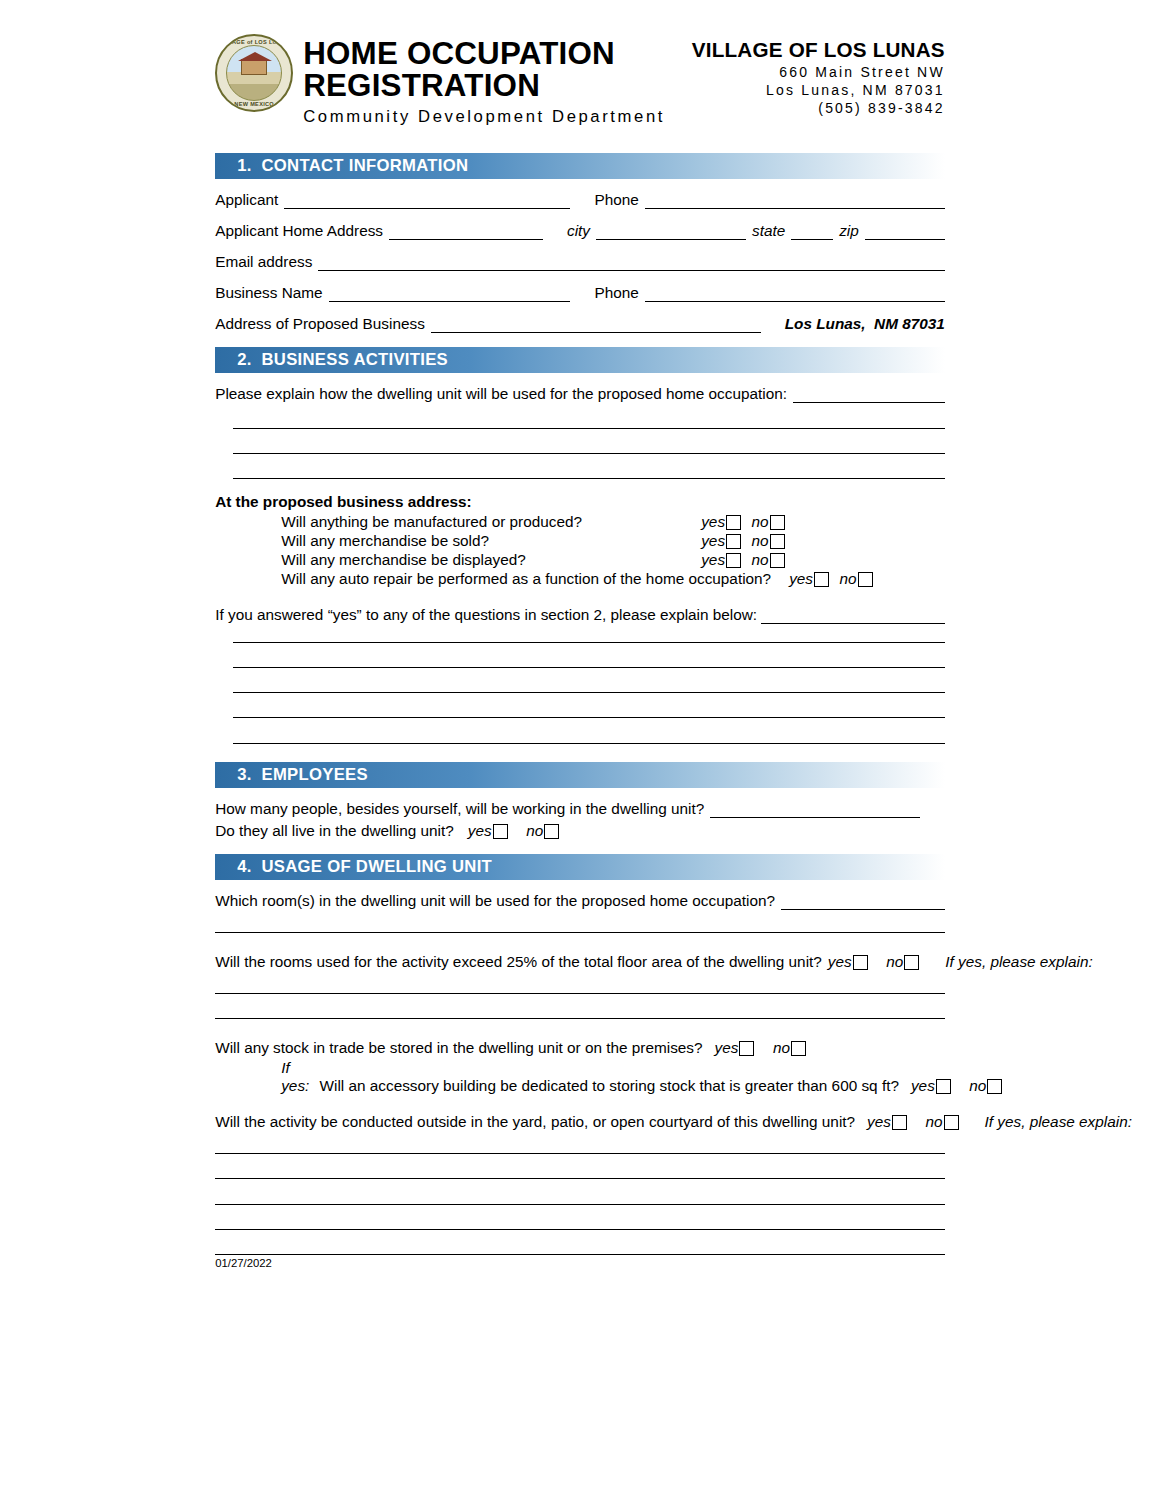VILLAGE of LOS LUNAS
NEW MEXICO
HOME OCCUPATION REGISTRATION
Community Development Department
VILLAGE OF LOS LUNAS
660 Main Street NW
Los Lunas, NM 87031
(505) 839-3842
1. CONTACT INFORMATION
Applicant Phone
Applicant Home Address city state zip
Email address
Business Name Phone
Address of Proposed Business Los Lunas, NM 87031
2. BUSINESS ACTIVITIES
Please explain how the dwelling unit will be used for the proposed home occupation:
At the proposed business address:
Will anything be manufactured or produced?
yes no
Will any merchandise be sold?
yes no
Will any merchandise be displayed?
yes no
Will any auto repair be performed as a function of the home occupation?
yes no
If you answered “yes” to any of the questions in section 2, please explain below:
3. EMPLOYEES
How many people, besides yourself, will be working in the dwelling unit?
Do they all live in the dwelling unit? yes no
4. USAGE OF DWELLING UNIT
Which room(s) in the dwelling unit will be used for the proposed home occupation?
Will the rooms used for the activity exceed 25% of the total floor area of the dwelling unit? yes no If yes, please explain:
Will any stock in trade be stored in the dwelling unit or on the premises? yes no
If yes: Will an accessory building be dedicated to storing stock that is greater than 600 sq ft? yes no
Will the activity be conducted outside in the yard, patio, or open courtyard of this dwelling unit? yes no If yes, please explain:
01/27/2022